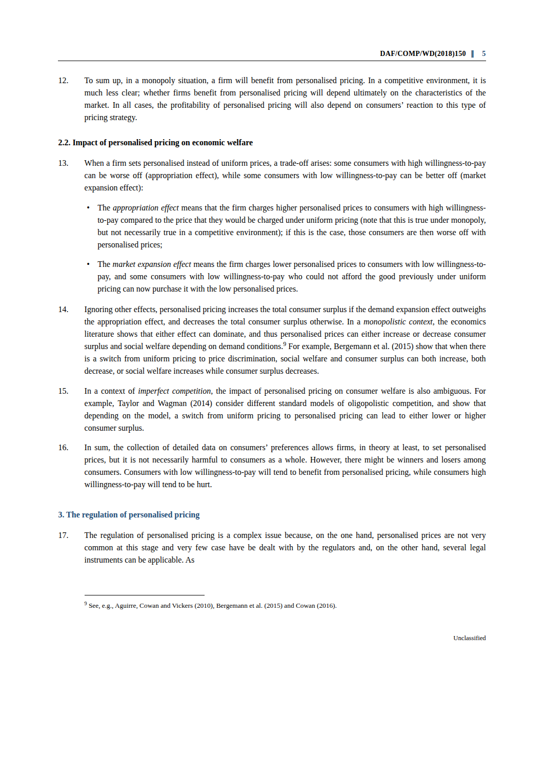DAF/COMP/WD(2018)150 ∥ 5
12. To sum up, in a monopoly situation, a firm will benefit from personalised pricing. In a competitive environment, it is much less clear; whether firms benefit from personalised pricing will depend ultimately on the characteristics of the market. In all cases, the profitability of personalised pricing will also depend on consumers’ reaction to this type of pricing strategy.
2.2. Impact of personalised pricing on economic welfare
13. When a firm sets personalised instead of uniform prices, a trade-off arises: some consumers with high willingness-to-pay can be worse off (appropriation effect), while some consumers with low willingness-to-pay can be better off (market expansion effect):
The appropriation effect means that the firm charges higher personalised prices to consumers with high willingness-to-pay compared to the price that they would be charged under uniform pricing (note that this is true under monopoly, but not necessarily true in a competitive environment); if this is the case, those consumers are then worse off with personalised prices;
The market expansion effect means the firm charges lower personalised prices to consumers with low willingness-to-pay, and some consumers with low willingness-to-pay who could not afford the good previously under uniform pricing can now purchase it with the low personalised prices.
14. Ignoring other effects, personalised pricing increases the total consumer surplus if the demand expansion effect outweighs the appropriation effect, and decreases the total consumer surplus otherwise. In a monopolistic context, the economics literature shows that either effect can dominate, and thus personalised prices can either increase or decrease consumer surplus and social welfare depending on demand conditions.9 For example, Bergemann et al. (2015) show that when there is a switch from uniform pricing to price discrimination, social welfare and consumer surplus can both increase, both decrease, or social welfare increases while consumer surplus decreases.
15. In a context of imperfect competition, the impact of personalised pricing on consumer welfare is also ambiguous. For example, Taylor and Wagman (2014) consider different standard models of oligopolistic competition, and show that depending on the model, a switch from uniform pricing to personalised pricing can lead to either lower or higher consumer surplus.
16. In sum, the collection of detailed data on consumers’ preferences allows firms, in theory at least, to set personalised prices, but it is not necessarily harmful to consumers as a whole. However, there might be winners and losers among consumers. Consumers with low willingness-to-pay will tend to benefit from personalised pricing, while consumers high willingness-to-pay will tend to be hurt.
3. The regulation of personalised pricing
17. The regulation of personalised pricing is a complex issue because, on the one hand, personalised prices are not very common at this stage and very few case have be dealt with by the regulators and, on the other hand, several legal instruments can be applicable. As
9 See, e.g., Aguirre, Cowan and Vickers (2010), Bergemann et al. (2015) and Cowan (2016).
Unclassified